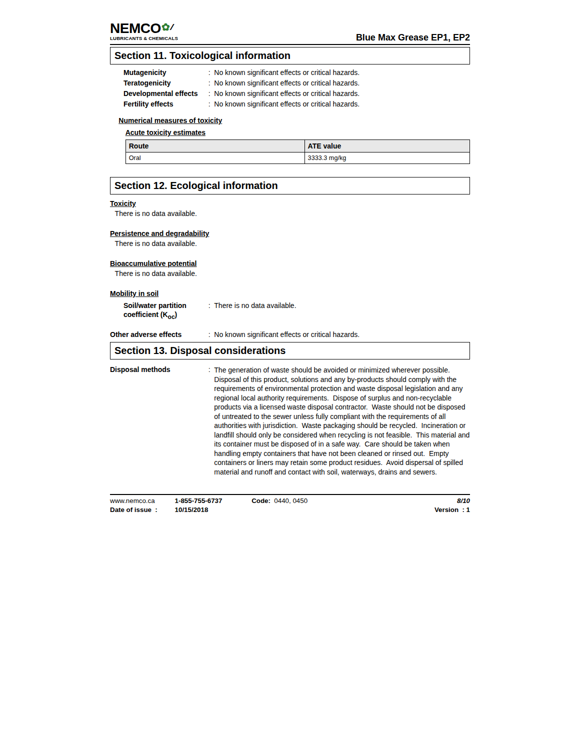NEMCO✿ ⁄⁄
LUBRICANTS & CHEMICALS
Blue Max Grease EP1, EP2
Section 11. Toxicological information
Mutagenicity
:
No known significant effects or critical hazards.
Teratogenicity
:
No known significant effects or critical hazards.
Developmental effects
:
No known significant effects or critical hazards.
Fertility effects
:
No known significant effects or critical hazards.
Numerical measures of toxicity
Acute toxicity estimates
| Route | ATE value |
| --- | --- |
| Oral | 3333.3 mg/kg |
Section 12. Ecological information
Toxicity
There is no data available.
Persistence and degradability
There is no data available.
Bioaccumulative potential
There is no data available.
Mobility in soil
Soil/water partition
coefficient (Koc)
:
There is no data available.
Other adverse effects
:
No known significant effects or critical hazards.
Section 13. Disposal considerations
Disposal methods
:
The generation of waste should be avoided or minimized wherever possible. Disposal of this product, solutions and any by-products should comply with the requirements of environmental protection and waste disposal legislation and any regional local authority requirements. Dispose of surplus and non-recyclable products via a licensed waste disposal contractor. Waste should not be disposed of untreated to the sewer unless fully compliant with the requirements of all authorities with jurisdiction. Waste packaging should be recycled. Incineration or landfill should only be considered when recycling is not feasible. This material and its container must be disposed of in a safe way. Care should be taken when handling empty containers that have not been cleaned or rinsed out. Empty containers or liners may retain some product residues. Avoid dispersal of spilled material and runoff and contact with soil, waterways, drains and sewers.
www.nemco.ca
1-855-755-6737
Code: 0440, 0450
8/10
Date of issue :
10/15/2018
Version : 1